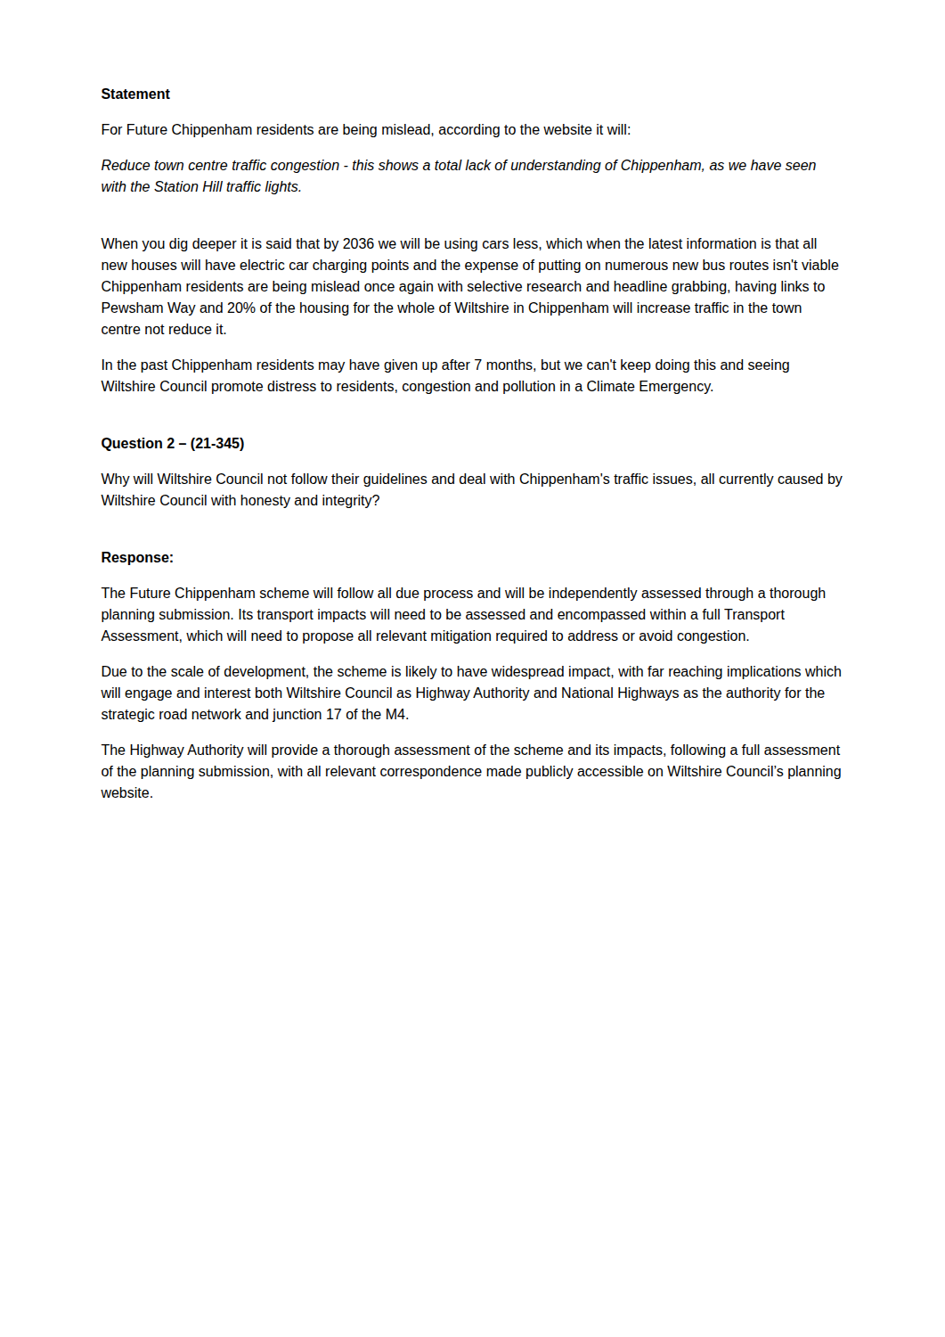Statement
For Future Chippenham residents are being mislead, according to the website it will:
Reduce town centre traffic congestion - this shows a total lack of understanding of Chippenham, as we have seen with the Station Hill traffic lights.
When you dig deeper it is said that by 2036 we will be using cars less, which when the latest information is that all new houses will have electric car charging points and the expense of putting on numerous new bus routes isn't viable Chippenham residents are being mislead once again with selective research and headline grabbing, having links to Pewsham Way and 20% of the housing for the whole of Wiltshire in Chippenham will increase traffic in the town centre not reduce it.
In the past Chippenham residents may have given up after 7 months, but we can't keep doing this and seeing Wiltshire Council promote distress to residents, congestion and pollution in a Climate Emergency.
Question 2 – (21-345)
Why will Wiltshire Council not follow their guidelines and deal with Chippenham's traffic issues, all currently caused by Wiltshire Council with honesty and integrity?
Response:
The Future Chippenham scheme will follow all due process and will be independently assessed through a thorough planning submission. Its transport impacts will need to be assessed and encompassed within a full Transport Assessment, which will need to propose all relevant mitigation required to address or avoid congestion.
Due to the scale of development, the scheme is likely to have widespread impact, with far reaching implications which will engage and interest both Wiltshire Council as Highway Authority and National Highways as the authority for the strategic road network and junction 17 of the M4.
The Highway Authority will provide a thorough assessment of the scheme and its impacts, following a full assessment of the planning submission, with all relevant correspondence made publicly accessible on Wiltshire Council’s planning website.